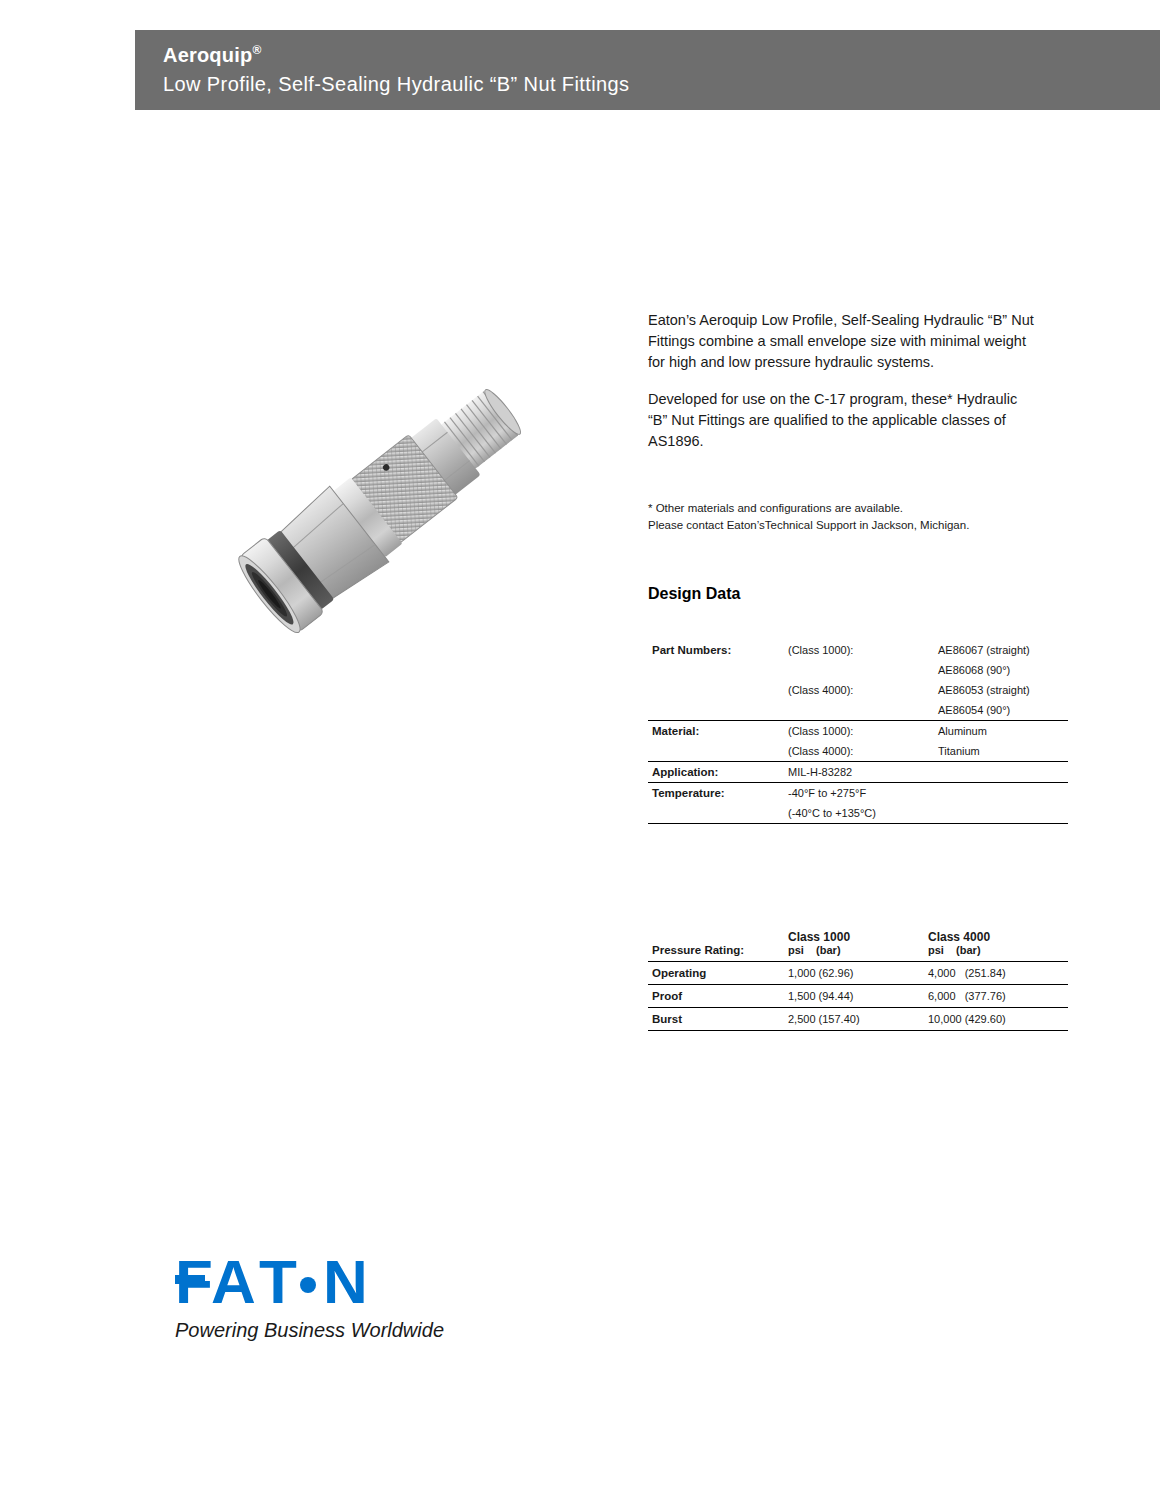Aeroquip®
Low Profile, Self-Sealing Hydraulic “B” Nut Fittings
Eaton’s Aeroquip Low Profile, Self-Sealing Hydraulic “B” Nut Fittings combine a small envelope size with minimal weight for high and low pressure hydraulic systems.
Developed for use on the C-17 program, these* Hydraulic “B” Nut Fittings are qualified to the applicable classes of AS1896.
* Other materials and configurations are available.
Please contact Eaton’sTechnical Support in Jackson, Michigan.
Design Data
| Part Numbers: | (Class 1000): | AE86067 (straight) |
| | | AE86068 (90°) |
| | (Class 4000): | AE86053 (straight) |
| | | AE86054 (90°) |
| Material: | (Class 1000): | Aluminum |
| | (Class 4000): | Titanium |
| Application: | MIL-H-83282 | |
| Temperature: | -40°F to +275°F | |
| | (-40°C to +135°C) | |
| Pressure Rating: | Class 1000 psi (bar) | Class 4000 psi (bar) |
| --- | --- | --- |
| Operating | 1,000 (62.96) | 4,000 (251.84) |
| Proof | 1,500 (94.44) | 6,000 (377.76) |
| Burst | 2,500 (157.40) | 10,000 (429.60) |
F A T N Powering Business Worldwide